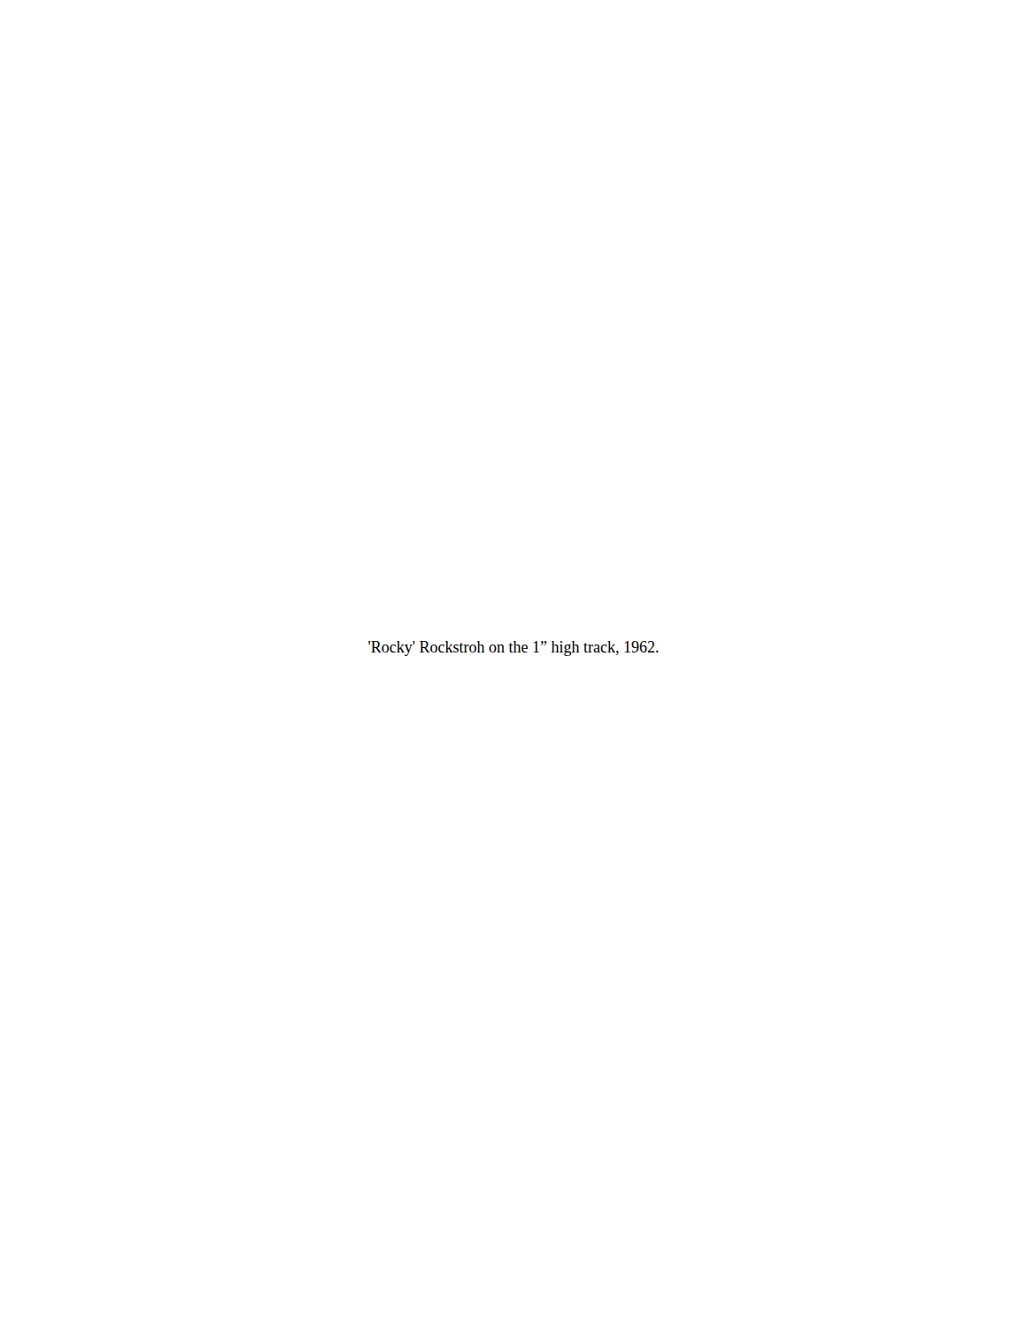'Rocky' Rockstroh on the 1” high track, 1962.